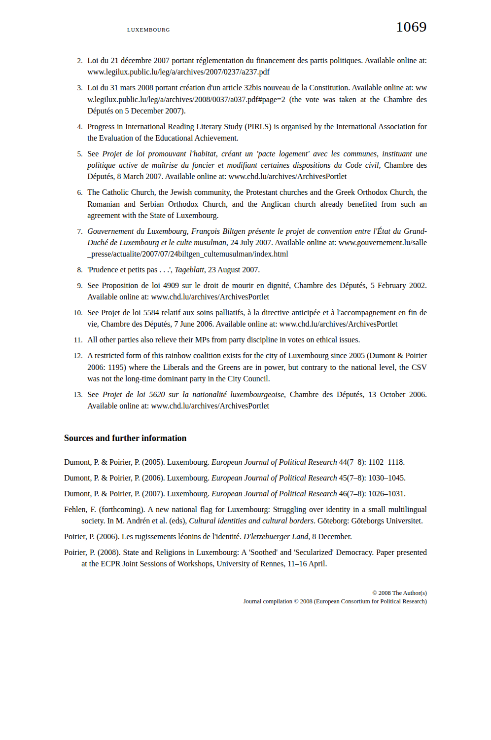luxembourg
1069
Loi du 21 décembre 2007 portant réglementation du financement des partis politiques. Available online at: www.legilux.public.lu/leg/a/archives/2007/0237/a237.pdf
Loi du 31 mars 2008 portant création d'un article 32bis nouveau de la Constitution. Available online at: www.legilux.public.lu/leg/a/archives/2008/0037/a037.pdf#page=2 (the vote was taken at the Chambre des Députés on 5 December 2007).
Progress in International Reading Literary Study (PIRLS) is organised by the International Association for the Evaluation of the Educational Achievement.
See Projet de loi promouvant l'habitat, créant un 'pacte logement' avec les communes, instituant une politique active de maîtrise du foncier et modifiant certaines dispositions du Code civil, Chambre des Députés, 8 March 2007. Available online at: www.chd.lu/archives/ArchivesPortlet
The Catholic Church, the Jewish community, the Protestant churches and the Greek Orthodox Church, the Romanian and Serbian Orthodox Church, and the Anglican church already benefited from such an agreement with the State of Luxembourg.
Gouvernement du Luxembourg, François Biltgen présente le projet de convention entre l'État du Grand-Duché de Luxembourg et le culte musulman, 24 July 2007. Available online at: www.gouvernement.lu/salle_presse/actualite/2007/07/24biltgen_cultemusulman/index.html
'Prudence et petits pas . . .', Tageblatt, 23 August 2007.
See Proposition de loi 4909 sur le droit de mourir en dignité, Chambre des Députés, 5 February 2002. Available online at: www.chd.lu/archives/ArchivesPortlet
See Projet de loi 5584 relatif aux soins palliatifs, à la directive anticipée et à l'accompagnement en fin de vie, Chambre des Députés, 7 June 2006. Available online at: www.chd.lu/archives/ArchivesPortlet
All other parties also relieve their MPs from party discipline in votes on ethical issues.
A restricted form of this rainbow coalition exists for the city of Luxembourg since 2005 (Dumont & Poirier 2006: 1195) where the Liberals and the Greens are in power, but contrary to the national level, the CSV was not the long-time dominant party in the City Council.
See Projet de loi 5620 sur la nationalité luxembourgeoise, Chambre des Députés, 13 October 2006. Available online at: www.chd.lu/archives/ArchivesPortlet
Sources and further information
Dumont, P. & Poirier, P. (2005). Luxembourg. European Journal of Political Research 44(7–8): 1102–1118.
Dumont, P. & Poirier, P. (2006). Luxembourg. European Journal of Political Research 45(7–8): 1030–1045.
Dumont, P. & Poirier, P. (2007). Luxembourg. European Journal of Political Research 46(7–8): 1026–1031.
Fehlen, F. (forthcoming). A new national flag for Luxembourg: Struggling over identity in a small multilingual society. In M. Andrén et al. (eds), Cultural identities and cultural borders. Göteborg: Göteborgs Universitet.
Poirier, P. (2006). Les rugissements léonins de l'identité. D'letzebuerger Land, 8 December.
Poirier, P. (2008). State and Religions in Luxembourg: A 'Soothed' and 'Secularized' Democracy. Paper presented at the ECPR Joint Sessions of Workshops, University of Rennes, 11–16 April.
© 2008 The Author(s)
Journal compilation © 2008 (European Consortium for Political Research)